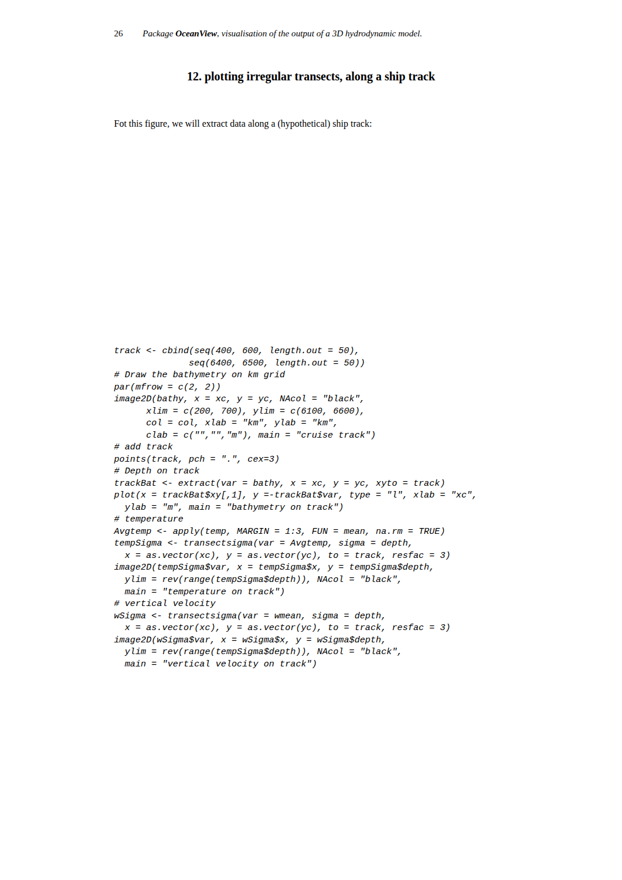26 Package OceanView, visualisation of the output of a 3D hydrodynamic model.
12. plotting irregular transects, along a ship track
Fot this figure, we will extract data along a (hypothetical) ship track:
track <- cbind(seq(400, 600, length.out = 50),
              seq(6400, 6500, length.out = 50))
# Draw the bathymetry on km grid
par(mfrow = c(2, 2))
image2D(bathy, x = xc, y = yc, NAcol = "black",
      xlim = c(200, 700), ylim = c(6100, 6600),
      col = col, xlab = "km", ylab = "km",
      clab = c("","","m"), main = "cruise track")
# add track
points(track, pch = ".", cex=3)
# Depth on track
trackBat <- extract(var = bathy, x = xc, y = yc, xyto = track)
plot(x = trackBat$xy[,1], y =-trackBat$var, type = "l", xlab = "xc",
  ylab = "m", main = "bathymetry on track")
# temperature
Avgtemp <- apply(temp, MARGIN = 1:3, FUN = mean, na.rm = TRUE)
tempSigma <- transectsigma(var = Avgtemp, sigma = depth,
  x = as.vector(xc), y = as.vector(yc), to = track, resfac = 3)
image2D(tempSigma$var, x = tempSigma$x, y = tempSigma$depth,
  ylim = rev(range(tempSigma$depth)), NAcol = "black",
  main = "temperature on track")
# vertical velocity
wSigma <- transectsigma(var = wmean, sigma = depth,
  x = as.vector(xc), y = as.vector(yc), to = track, resfac = 3)
image2D(wSigma$var, x = wSigma$x, y = wSigma$depth,
  ylim = rev(range(tempSigma$depth)), NAcol = "black",
  main = "vertical velocity on track")